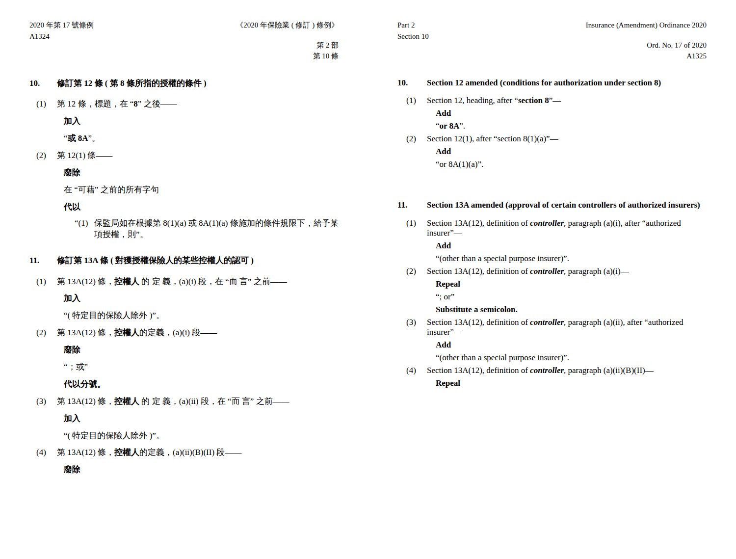2020 年第 17 號條例
A1324
《2020 年保險業 ( 修訂 ) 條例》
第 2 部
第 10 條
10.
修訂第 12 條 ( 第 8 條所指的授權的條件 )
(1)
第 12 條，標題，在 “8” 之後——
加入
“或 8A”。
(2)
第 12(1) 條——
廢除
在 “可藉” 之前的所有字句
代以
“(1) 保監局如在根據第 8(1)(a) 或 8A(1)(a) 條施加的條件規限下，給予某項授權，則”。
11.
修訂第 13A 條 ( 對獲授權保險人的某些控權人的認可 )
(1)
第 13A(12) 條，控權人 的 定 義，(a)(i) 段，在 “而 言” 之前——
加入
“( 特定目的保險人除外 )”。
(2)
第 13A(12) 條，控權人的定義，(a)(i) 段——
廢除
“；或”
代以分號。
(3)
第 13A(12) 條，控權人 的 定 義，(a)(ii) 段，在 “而 言” 之前——
加入
“( 特定目的保險人除外 )”。
(4)
第 13A(12) 條，控權人的定義，(a)(ii)(B)(II) 段——
廢除
Part 2
Section 10
Insurance (Amendment) Ordinance 2020
Ord. No. 17 of 2020
A1325
10.
Section 12 amended (conditions for authorization under section 8)
(1)
Section 12, heading, after “section 8”—
Add
“or 8A”.
(2)
Section 12(1), after “section 8(1)(a)”—
Add
“or 8A(1)(a)”.
11.
Section 13A amended (approval of certain controllers of authorized insurers)
(1)
Section 13A(12), definition of controller, paragraph (a)(i), after “authorized insurer”—
Add
“(other than a special purpose insurer)”.
(2)
Section 13A(12), definition of controller, paragraph (a)(i)—
Repeal
“; or”
Substitute a semicolon.
(3)
Section 13A(12), definition of controller, paragraph (a)(ii), after “authorized insurer”—
Add
“(other than a special purpose insurer)”.
(4)
Section 13A(12), definition of controller, paragraph (a)(ii)(B)(II)—
Repeal